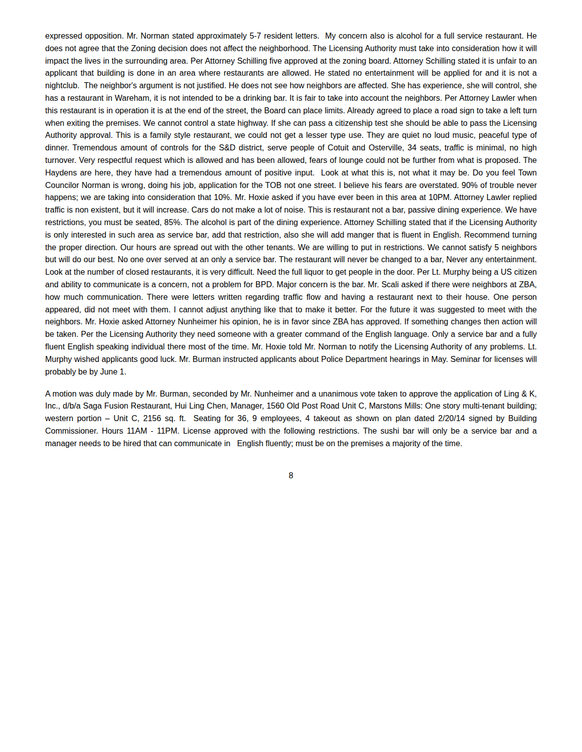expressed opposition. Mr. Norman stated approximately 5-7 resident letters. My concern also is alcohol for a full service restaurant. He does not agree that the Zoning decision does not affect the neighborhood. The Licensing Authority must take into consideration how it will impact the lives in the surrounding area. Per Attorney Schilling five approved at the zoning board. Attorney Schilling stated it is unfair to an applicant that building is done in an area where restaurants are allowed. He stated no entertainment will be applied for and it is not a nightclub. The neighbor's argument is not justified. He does not see how neighbors are affected. She has experience, she will control, she has a restaurant in Wareham, it is not intended to be a drinking bar. It is fair to take into account the neighbors. Per Attorney Lawler when this restaurant is in operation it is at the end of the street, the Board can place limits. Already agreed to place a road sign to take a left turn when exiting the premises. We cannot control a state highway. If she can pass a citizenship test she should be able to pass the Licensing Authority approval. This is a family style restaurant, we could not get a lesser type use. They are quiet no loud music, peaceful type of dinner. Tremendous amount of controls for the S&D district, serve people of Cotuit and Osterville, 34 seats, traffic is minimal, no high turnover. Very respectful request which is allowed and has been allowed, fears of lounge could not be further from what is proposed. The Haydens are here, they have had a tremendous amount of positive input. Look at what this is, not what it may be. Do you feel Town Councilor Norman is wrong, doing his job, application for the TOB not one street. I believe his fears are overstated. 90% of trouble never happens; we are taking into consideration that 10%. Mr. Hoxie asked if you have ever been in this area at 10PM. Attorney Lawler replied traffic is non existent, but it will increase. Cars do not make a lot of noise. This is restaurant not a bar, passive dining experience. We have restrictions, you must be seated, 85%. The alcohol is part of the dining experience. Attorney Schilling stated that if the Licensing Authority is only interested in such area as service bar, add that restriction, also she will add manger that is fluent in English. Recommend turning the proper direction. Our hours are spread out with the other tenants. We are willing to put in restrictions. We cannot satisfy 5 neighbors but will do our best. No one over served at an only a service bar. The restaurant will never be changed to a bar, Never any entertainment. Look at the number of closed restaurants, it is very difficult. Need the full liquor to get people in the door. Per Lt. Murphy being a US citizen and ability to communicate is a concern, not a problem for BPD. Major concern is the bar. Mr. Scali asked if there were neighbors at ZBA, how much communication. There were letters written regarding traffic flow and having a restaurant next to their house. One person appeared, did not meet with them. I cannot adjust anything like that to make it better. For the future it was suggested to meet with the neighbors. Mr. Hoxie asked Attorney Nunheimer his opinion, he is in favor since ZBA has approved. If something changes then action will be taken. Per the Licensing Authority they need someone with a greater command of the English language. Only a service bar and a fully fluent English speaking individual there most of the time. Mr. Hoxie told Mr. Norman to notify the Licensing Authority of any problems. Lt. Murphy wished applicants good luck. Mr. Burman instructed applicants about Police Department hearings in May. Seminar for licenses will probably be by June 1.
A motion was duly made by Mr. Burman, seconded by Mr. Nunheimer and a unanimous vote taken to approve the application of Ling & K, Inc., d/b/a Saga Fusion Restaurant, Hui Ling Chen, Manager, 1560 Old Post Road Unit C, Marstons Mills: One story multi-tenant building; western portion – Unit C, 2156 sq. ft. Seating for 36, 9 employees, 4 takeout as shown on plan dated 2/20/14 signed by Building Commissioner. Hours 11AM - 11PM. License approved with the following restrictions. The sushi bar will only be a service bar and a manager needs to be hired that can communicate in English fluently; must be on the premises a majority of the time.
8